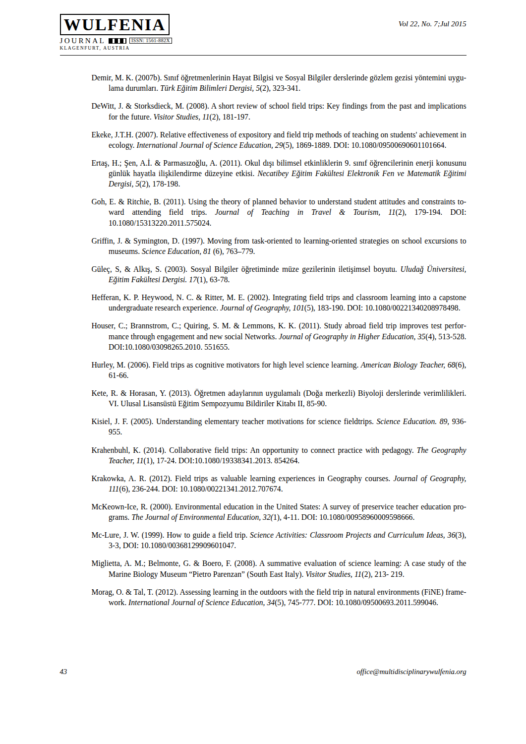WULFENIA
JOURNAL ISSN: 1561-882X
KLAGENFURT, AUSTRIA
Vol 22, No. 7;Jul 2015
Demir, M. K. (2007b). Sınıf öğretmenlerinin Hayat Bilgisi ve Sosyal Bilgiler derslerinde gözlem gezisi yöntemini uygulama durumları. Türk Eğitim Bilimleri Dergisi, 5(2), 323-341.
DeWitt, J. & Storksdieck, M. (2008). A short review of school field trips: Key findings from the past and implications for the future. Visitor Studies, 11(2), 181-197.
Ekeke, J.T.H. (2007). Relative effectiveness of expository and field trip methods of teaching on students' achievement in ecology. International Journal of Science Education, 29(5), 1869-1889. DOI: 10.1080/09500690601101664.
Ertaş, H.; Şen, A.İ. & Parmasızoğlu, A. (2011). Okul dışı bilimsel etkinliklerin 9. sınıf öğrencilerinin enerji konusunu günlük hayatla ilişkilendirme düzeyine etkisi. Necatibey Eğitim Fakültesi Elektronik Fen ve Matematik Eğitimi Dergisi, 5(2), 178-198.
Goh, E. & Ritchie, B. (2011). Using the theory of planned behavior to understand student attitudes and constraints toward attending field trips. Journal of Teaching in Travel & Tourism, 11(2), 179-194. DOI: 10.1080/15313220.2011.575024.
Griffin, J. & Symington, D. (1997). Moving from task-oriented to learning-oriented strategies on school excursions to museums. Science Education, 81 (6), 763–779.
Güleç, S, & Alkış, S. (2003). Sosyal Bilgiler öğretiminde müze gezilerinin iletişimsel boyutu. Uludağ Üniversitesi, Eğitim Fakültesi Dergisi. 17(1), 63-78.
Hefferan, K. P. Heywood, N. C. & Ritter, M. E. (2002). Integrating field trips and classroom learning into a capstone undergraduate research experience. Journal of Geography, 101(5), 183-190. DOI: 10.1080/00221340208978498.
Houser, C.; Brannstrom, C.; Quiring, S. M. & Lemmons, K. K. (2011). Study abroad field trip improves test performance through engagement and new social Networks. Journal of Geography in Higher Education, 35(4), 513-528. DOI:10.1080/03098265.2010. 551655.
Hurley, M. (2006). Field trips as cognitive motivators for high level science learning. American Biology Teacher, 68(6), 61-66.
Kete, R. & Horasan, Y. (2013). Öğretmen adaylarının uygulamalı (Doğa merkezli) Biyoloji derslerinde verimlilikleri. VI. Ulusal Lisansüstü Eğitim Sempozyumu Bildiriler Kitabı II, 85-90.
Kisiel, J. F. (2005). Understanding elementary teacher motivations for science fieldtrips. Science Education. 89, 936-955.
Krahenbuhl, K. (2014). Collaborative field trips: An opportunity to connect practice with pedagogy. The Geography Teacher, 11(1), 17-24. DOI:10.1080/19338341.2013. 854264.
Krakowka, A. R. (2012). Field trips as valuable learning experiences in Geography courses. Journal of Geography, 111(6), 236-244. DOI: 10.1080/00221341.2012.707674.
McKeown-Ice, R. (2000). Environmental education in the United States: A survey of preservice teacher education programs. The Journal of Environmental Education, 32(1), 4-11. DOI: 10.1080/00958960009598666.
Mc-Lure, J. W. (1999). How to guide a field trip. Science Activities: Classroom Projects and Curriculum Ideas, 36(3), 3-3, DOI: 10.1080/00368129909601047.
Miglietta, A. M.; Belmonte, G. & Boero, F. (2008). A summative evaluation of science learning: A case study of the Marine Biology Museum “Pietro Parenzan” (South East Italy). Visitor Studies, 11(2), 213- 219.
Morag, O. & Tal, T. (2012). Assessing learning in the outdoors with the field trip in natural environments (FiNE) framework. International Journal of Science Education, 34(5), 745-777. DOI: 10.1080/09500693.2011.599046.
43
office@multidisciplinarywulfenia.org